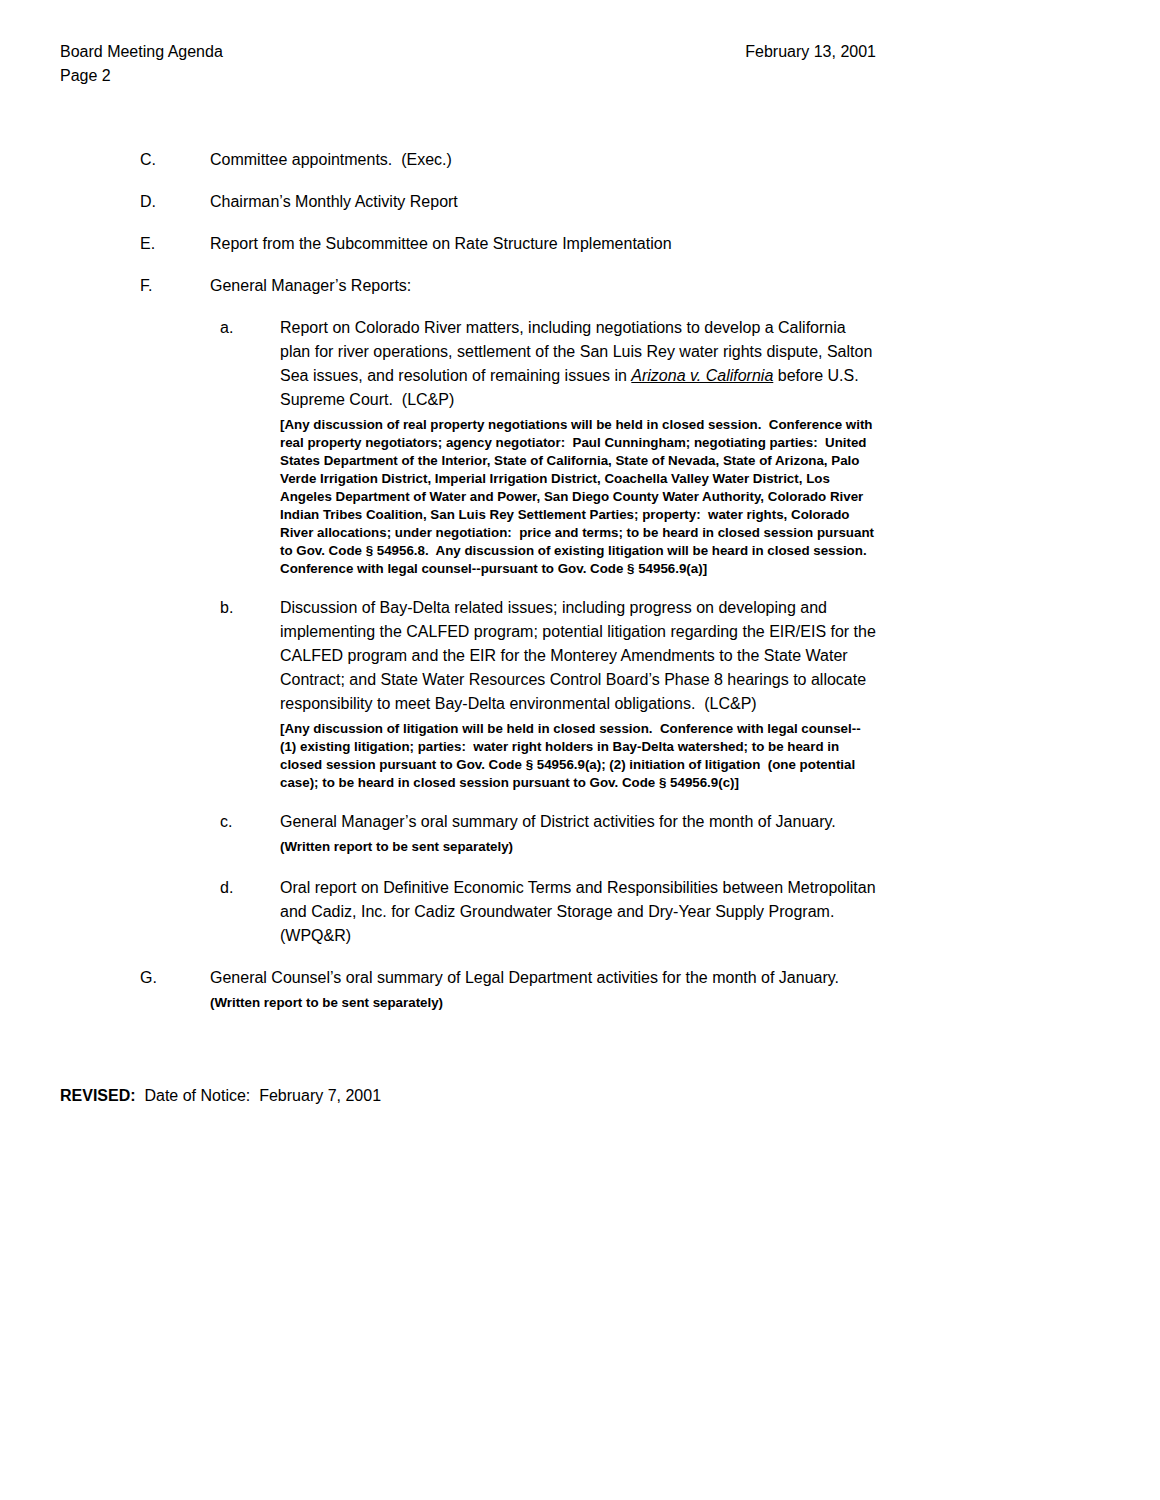Board Meeting Agenda
Page 2
February 13, 2001
C.
Committee appointments. (Exec.)
D.
Chairman’s Monthly Activity Report
E.
Report from the Subcommittee on Rate Structure Implementation
F.
General Manager’s Reports:
a.
Report on Colorado River matters, including negotiations to develop a California plan for river operations, settlement of the San Luis Rey water rights dispute, Salton Sea issues, and resolution of remaining issues in Arizona v. California before U.S. Supreme Court. (LC&P)
[Any discussion of real property negotiations will be held in closed session. Conference with real property negotiators; agency negotiator: Paul Cunningham; negotiating parties: United States Department of the Interior, State of California, State of Nevada, State of Arizona, Palo Verde Irrigation District, Imperial Irrigation District, Coachella Valley Water District, Los Angeles Department of Water and Power, San Diego County Water Authority, Colorado River Indian Tribes Coalition, San Luis Rey Settlement Parties; property: water rights, Colorado River allocations; under negotiation: price and terms; to be heard in closed session pursuant to Gov. Code § 54956.8. Any discussion of existing litigation will be heard in closed session. Conference with legal counsel--pursuant to Gov. Code § 54956.9(a)]
b.
Discussion of Bay-Delta related issues; including progress on developing and implementing the CALFED program; potential litigation regarding the EIR/EIS for the CALFED program and the EIR for the Monterey Amendments to the State Water Contract; and State Water Resources Control Board’s Phase 8 hearings to allocate responsibility to meet Bay-Delta environmental obligations. (LC&P)
[Any discussion of litigation will be held in closed session. Conference with legal counsel--(1) existing litigation; parties: water right holders in Bay-Delta watershed; to be heard in closed session pursuant to Gov. Code § 54956.9(a); (2) initiation of litigation (one potential case); to be heard in closed session pursuant to Gov. Code § 54956.9(c)]
c.
General Manager’s oral summary of District activities for the month of January. (Written report to be sent separately)
d.
Oral report on Definitive Economic Terms and Responsibilities between Metropolitan and Cadiz, Inc. for Cadiz Groundwater Storage and Dry-Year Supply Program. (WPQ&R)
G.
General Counsel’s oral summary of Legal Department activities for the month of January. (Written report to be sent separately)
REVISED: Date of Notice: February 7, 2001